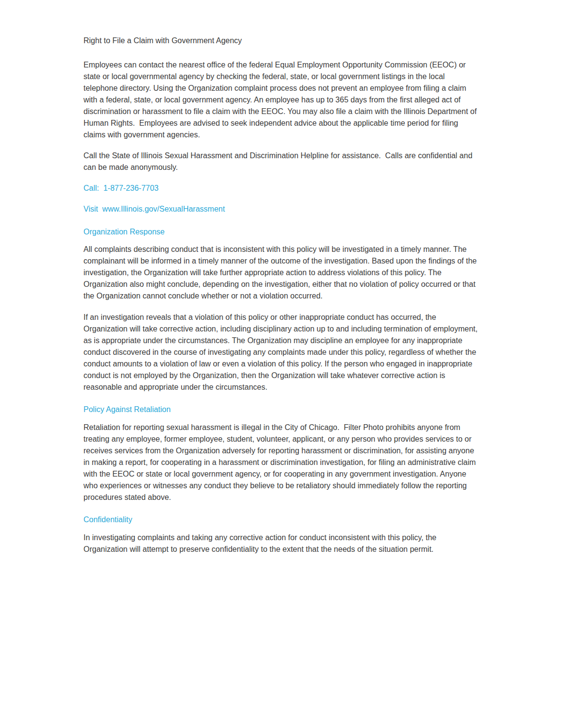Right to File a Claim with Government Agency
Employees can contact the nearest office of the federal Equal Employment Opportunity Commission (EEOC) or state or local governmental agency by checking the federal, state, or local government listings in the local telephone directory. Using the Organization complaint process does not prevent an employee from filing a claim with a federal, state, or local government agency. An employee has up to 365 days from the first alleged act of discrimination or harassment to file a claim with the EEOC. You may also file a claim with the Illinois Department of Human Rights. Employees are advised to seek independent advice about the applicable time period for filing claims with government agencies.
Call the State of Illinois Sexual Harassment and Discrimination Helpline for assistance. Calls are confidential and can be made anonymously.
Call: 1-877-236-7703
Visit www.Illinois.gov/SexualHarassment
Organization Response
All complaints describing conduct that is inconsistent with this policy will be investigated in a timely manner. The complainant will be informed in a timely manner of the outcome of the investigation. Based upon the findings of the investigation, the Organization will take further appropriate action to address violations of this policy. The Organization also might conclude, depending on the investigation, either that no violation of policy occurred or that the Organization cannot conclude whether or not a violation occurred.
If an investigation reveals that a violation of this policy or other inappropriate conduct has occurred, the Organization will take corrective action, including disciplinary action up to and including termination of employment, as is appropriate under the circumstances. The Organization may discipline an employee for any inappropriate conduct discovered in the course of investigating any complaints made under this policy, regardless of whether the conduct amounts to a violation of law or even a violation of this policy. If the person who engaged in inappropriate conduct is not employed by the Organization, then the Organization will take whatever corrective action is reasonable and appropriate under the circumstances.
Policy Against Retaliation
Retaliation for reporting sexual harassment is illegal in the City of Chicago. Filter Photo prohibits anyone from treating any employee, former employee, student, volunteer, applicant, or any person who provides services to or receives services from the Organization adversely for reporting harassment or discrimination, for assisting anyone in making a report, for cooperating in a harassment or discrimination investigation, for filing an administrative claim with the EEOC or state or local government agency, or for cooperating in any government investigation. Anyone who experiences or witnesses any conduct they believe to be retaliatory should immediately follow the reporting procedures stated above.
Confidentiality
In investigating complaints and taking any corrective action for conduct inconsistent with this policy, the Organization will attempt to preserve confidentiality to the extent that the needs of the situation permit.